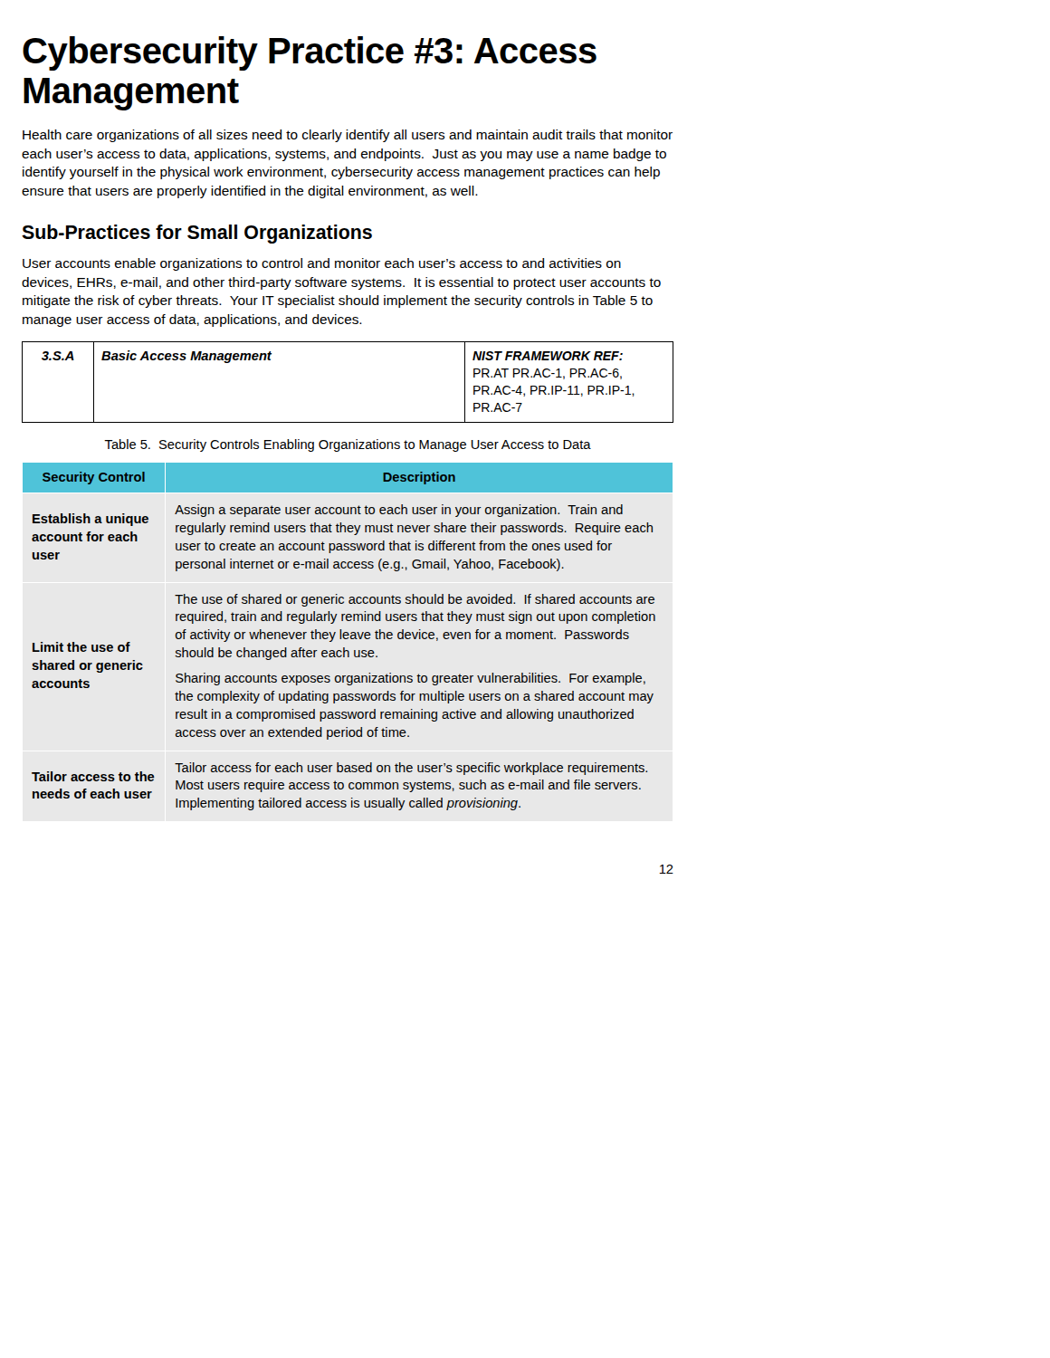Cybersecurity Practice #3: Access Management
Health care organizations of all sizes need to clearly identify all users and maintain audit trails that monitor each user’s access to data, applications, systems, and endpoints. Just as you may use a name badge to identify yourself in the physical work environment, cybersecurity access management practices can help ensure that users are properly identified in the digital environment, as well.
Sub-Practices for Small Organizations
User accounts enable organizations to control and monitor each user’s access to and activities on devices, EHRs, e-mail, and other third-party software systems. It is essential to protect user accounts to mitigate the risk of cyber threats. Your IT specialist should implement the security controls in Table 5 to manage user access of data, applications, and devices.
| 3.S.A | Basic Access Management | NIST FRAMEWORK REF: PR.AT PR.AC-1, PR.AC-6, PR.AC-4, PR.IP-11, PR.IP-1, PR.AC-7 |
Table 5. Security Controls Enabling Organizations to Manage User Access to Data
| Security Control | Description |
| --- | --- |
| Establish a unique account for each user | Assign a separate user account to each user in your organization. Train and regularly remind users that they must never share their passwords. Require each user to create an account password that is different from the ones used for personal internet or e-mail access (e.g., Gmail, Yahoo, Facebook). |
| Limit the use of shared or generic accounts | The use of shared or generic accounts should be avoided. If shared accounts are required, train and regularly remind users that they must sign out upon completion of activity or whenever they leave the device, even for a moment. Passwords should be changed after each use. Sharing accounts exposes organizations to greater vulnerabilities. For example, the complexity of updating passwords for multiple users on a shared account may result in a compromised password remaining active and allowing unauthorized access over an extended period of time. |
| Tailor access to the needs of each user | Tailor access for each user based on the user’s specific workplace requirements. Most users require access to common systems, such as e-mail and file servers. Implementing tailored access is usually called provisioning . |
12